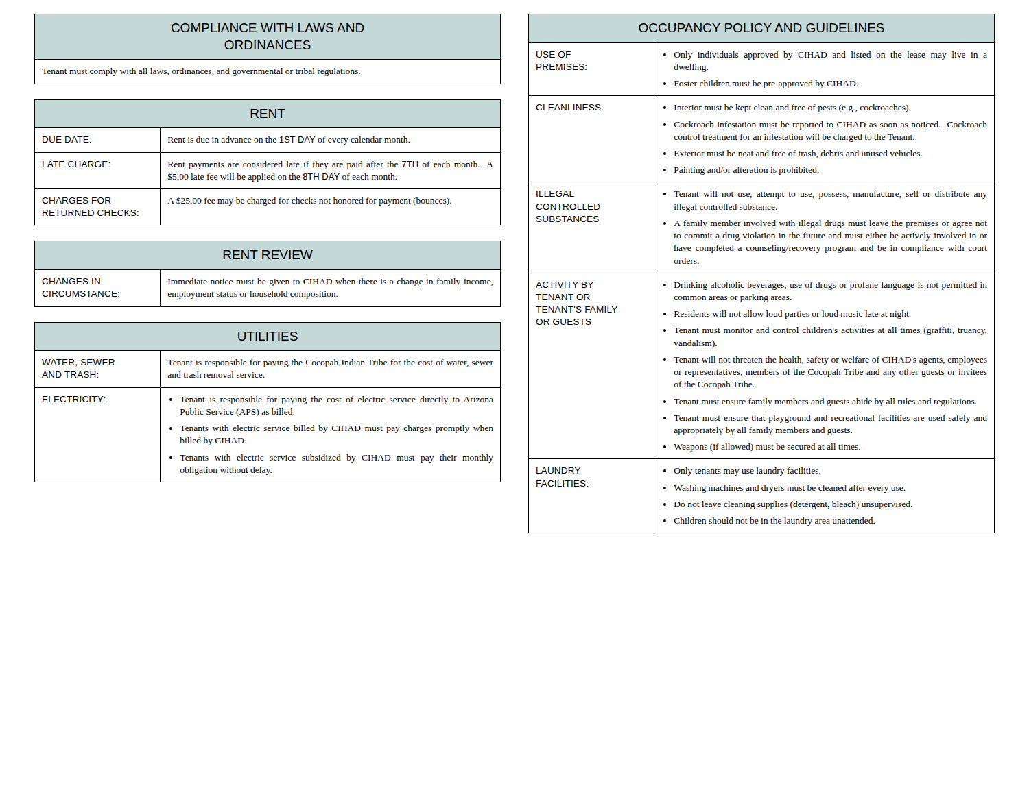| COMPLIANCE WITH LAWS AND ORDINANCES |
| --- |
| Tenant must comply with all laws, ordinances, and governmental or tribal regulations. |
| RENT |
| --- |
| DUE DATE: | Rent is due in advance on the 1ST DAY of every calendar month. |
| LATE CHARGE: | Rent payments are considered late if they are paid after the 7TH of each month. A $5.00 late fee will be applied on the 8TH DAY of each month. |
| CHARGES FOR RETURNED CHECKS: | A $25.00 fee may be charged for checks not honored for payment (bounces). |
| RENT REVIEW |
| --- |
| CHANGES IN CIRCUMSTANCE: | Immediate notice must be given to CIHAD when there is a change in family income, employment status or household composition. |
| UTILITIES |
| --- |
| WATER, SEWER AND TRASH: | Tenant is responsible for paying the Cocopah Indian Tribe for the cost of water, sewer and trash removal service. |
| ELECTRICITY: | Tenant is responsible for paying the cost of electric service directly to Arizona Public Service (APS) as billed. Tenants with electric service billed by CIHAD must pay charges promptly when billed by CIHAD. Tenants with electric service subsidized by CIHAD must pay their monthly obligation without delay. |
| OCCUPANCY POLICY AND GUIDELINES |
| --- |
| USE OF PREMISES: | Only individuals approved by CIHAD and listed on the lease may live in a dwelling. Foster children must be pre-approved by CIHAD. |
| CLEANLINESS: | Interior must be kept clean and free of pests (e.g., cockroaches). Cockroach infestation must be reported to CIHAD as soon as noticed. Cockroach control treatment for an infestation will be charged to the Tenant. Exterior must be neat and free of trash, debris and unused vehicles. Painting and/or alteration is prohibited. |
| ILLEGAL CONTROLLED SUBSTANCES | Tenant will not use, attempt to use, possess, manufacture, sell or distribute any illegal controlled substance. A family member involved with illegal drugs must leave the premises or agree not to commit a drug violation in the future and must either be actively involved in or have completed a counseling/recovery program and be in compliance with court orders. |
| ACTIVITY BY TENANT OR TENANT'S FAMILY OR GUESTS | Drinking alcoholic beverages, use of drugs or profane language is not permitted in common areas or parking areas. Residents will not allow loud parties or loud music late at night. Tenant must monitor and control children's activities at all times (graffiti, truancy, vandalism). Tenant will not threaten the health, safety or welfare of CIHAD's agents, employees or representatives, members of the Cocopah Tribe and any other guests or invitees of the Cocopah Tribe. Tenant must ensure family members and guests abide by all rules and regulations. Tenant must ensure that playground and recreational facilities are used safely and appropriately by all family members and guests. Weapons (if allowed) must be secured at all times. |
| LAUNDRY FACILITIES: | Only tenants may use laundry facilities. Washing machines and dryers must be cleaned after every use. Do not leave cleaning supplies (detergent, bleach) unsupervised. Children should not be in the laundry area unattended. |